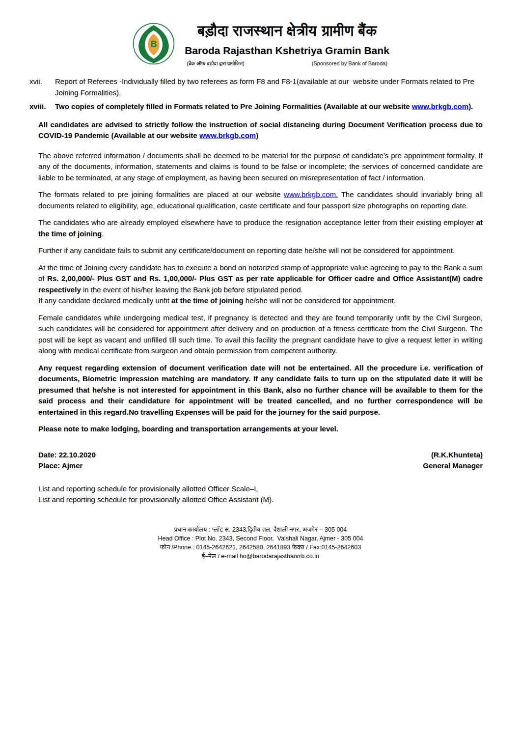B
बड़ौदा राजस्थान क्षेत्रीय ग्रामीण बैंक
Baroda Rajasthan Kshetriya Gramin Bank
(बैंक ऑफ बड़ौदा द्वारा प्रायोजित) (Sponsored by Bank of Baroda)
xvii. Report of Referees -Individually filled by two referees as form F8 and F8-1(available at our website under Formats related to Pre Joining Formalities).
xviii. Two copies of completely filled in Formats related to Pre Joining Formalities (Available at our website www.brkgb.com).
All candidates are advised to strictly follow the instruction of social distancing during Document Verification process due to COVID-19 Pandemic (Available at our website www.brkgb.com)
The above referred information / documents shall be deemed to be material for the purpose of candidate’s pre appointment formality. If any of the documents, information, statements and claims is found to be false or incomplete; the services of concerned candidate are liable to be terminated, at any stage of employment, as having been secured on misrepresentation of fact / information.
The formats related to pre joining formalities are placed at our website www.brkgb.com. The candidates should invariably bring all documents related to eligibility, age, educational qualification, caste certificate and four passport size photographs on reporting date.
The candidates who are already employed elsewhere have to produce the resignation acceptance letter from their existing employer at the time of joining.
Further if any candidate fails to submit any certificate/document on reporting date he/she will not be considered for appointment.
At the time of Joining every candidate has to execute a bond on notarized stamp of appropriate value agreeing to pay to the Bank a sum of Rs. 2,00,000/- Plus GST and Rs. 1,00,000/- Plus GST as per rate applicable for Officer cadre and Office Assistant(M) cadre respectively in the event of his/her leaving the Bank job before stipulated period.
If any candidate declared medically unfit at the time of joining he/she will not be considered for appointment.
Female candidates while undergoing medical test, if pregnancy is detected and they are found temporarily unfit by the Civil Surgeon, such candidates will be considered for appointment after delivery and on production of a fitness certificate from the Civil Surgeon. The post will be kept as vacant and unfilled till such time. To avail this facility the pregnant candidate have to give a request letter in writing along with medical certificate from surgeon and obtain permission from competent authority.
Any request regarding extension of document verification date will not be entertained. All the procedure i.e. verification of documents, Biometric impression matching are mandatory. If any candidate fails to turn up on the stipulated date it will be presumed that he/she is not interested for appointment in this Bank, also no further chance will be available to them for the said process and their candidature for appointment will be treated cancelled, and no further correspondence will be entertained in this regard.No travelling Expenses will be paid for the journey for the said purpose.
Please note to make lodging, boarding and transportation arrangements at your level.
Date: 22.10.2020
Place: Ajmer
(R.K.Khunteta)
General Manager
List and reporting schedule for provisionally allotted Officer Scale–I,
List and reporting schedule for provisionally allotted Office Assistant (M).
प्रधान कार्यालय : प्लॉट सं. 2343,द्वितीय तल, वैशाली नगर, अजमेर – 305 004
Head Office : Plot No. 2343, Second Floor, Vaishali Nagar, Ajmer - 305 004
फोन /Phone : 0145-2642621, 2642580, 2641893 फेक्स / Fax:0145-2642603
ई–मेल / e-mail ho@barodarajasthanrrb.co.in